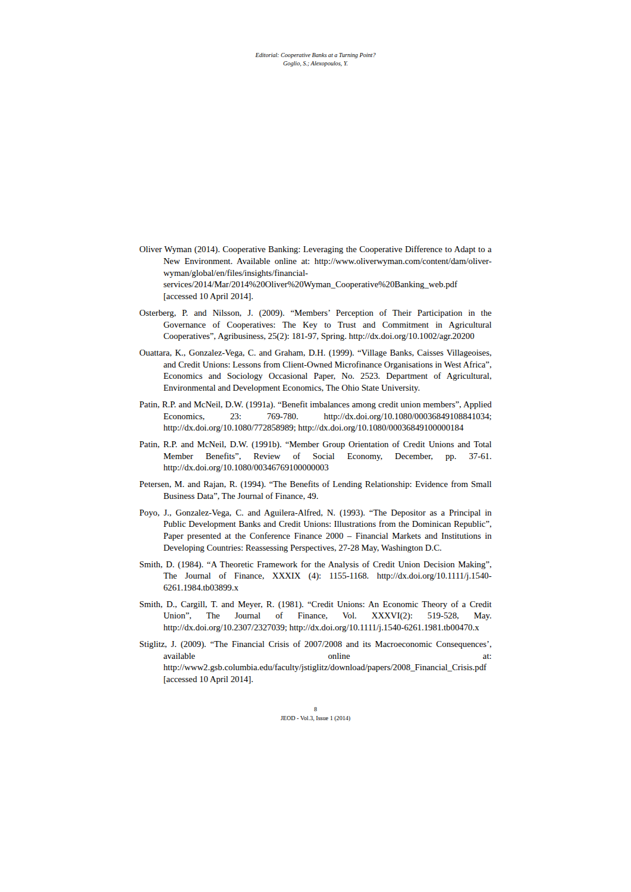Editorial: Cooperative Banks at a Turning Point? Goglio, S.; Alexopoulos, Y.
Oliver Wyman (2014). Cooperative Banking: Leveraging the Cooperative Difference to Adapt to a New Environment. Available online at: http://www.oliverwyman.com/content/dam/oliver-wyman/global/en/files/insights/financial-services/2014/Mar/2014%20Oliver%20Wyman_Cooperative%20Banking_web.pdf [accessed 10 April 2014].
Osterberg, P. and Nilsson, J. (2009). “Members’ Perception of Their Participation in the Governance of Cooperatives: The Key to Trust and Commitment in Agricultural Cooperatives”, Agribusiness, 25(2): 181-97, Spring. http://dx.doi.org/10.1002/agr.20200
Ouattara, K., Gonzalez-Vega, C. and Graham, D.H. (1999). “Village Banks, Caisses Villageoises, and Credit Unions: Lessons from Client-Owned Microfinance Organisations in West Africa”, Economics and Sociology Occasional Paper, No. 2523. Department of Agricultural, Environmental and Development Economics, The Ohio State University.
Patin, R.P. and McNeil, D.W. (1991a). “Benefit imbalances among credit union members”, Applied Economics, 23: 769-780. http://dx.doi.org/10.1080/00036849108841034; http://dx.doi.org/10.1080/772858989; http://dx.doi.org/10.1080/00036849100000184
Patin, R.P. and McNeil, D.W. (1991b). “Member Group Orientation of Credit Unions and Total Member Benefits”, Review of Social Economy, December, pp. 37-61. http://dx.doi.org/10.1080/00346769100000003
Petersen, M. and Rajan, R. (1994). “The Benefits of Lending Relationship: Evidence from Small Business Data”, The Journal of Finance, 49.
Poyo, J., Gonzalez-Vega, C. and Aguilera-Alfred, N. (1993). “The Depositor as a Principal in Public Development Banks and Credit Unions: Illustrations from the Dominican Republic”, Paper presented at the Conference Finance 2000 – Financial Markets and Institutions in Developing Countries: Reassessing Perspectives, 27-28 May, Washington D.C.
Smith, D. (1984). “A Theoretic Framework for the Analysis of Credit Union Decision Making”, The Journal of Finance, XXXIX (4): 1155-1168. http://dx.doi.org/10.1111/j.1540-6261.1984.tb03899.x
Smith, D., Cargill, T. and Meyer, R. (1981). “Credit Unions: An Economic Theory of a Credit Union”, The Journal of Finance, Vol. XXXVI(2): 519-528, May. http://dx.doi.org/10.2307/2327039; http://dx.doi.org/10.1111/j.1540-6261.1981.tb00470.x
Stiglitz, J. (2009). “The Financial Crisis of 2007/2008 and its Macroeconomic Consequences’, available online at: http://www2.gsb.columbia.edu/faculty/jstiglitz/download/papers/2008_Financial_Crisis.pdf [accessed 10 April 2014].
8 JEOD - Vol.3, Issue 1 (2014)